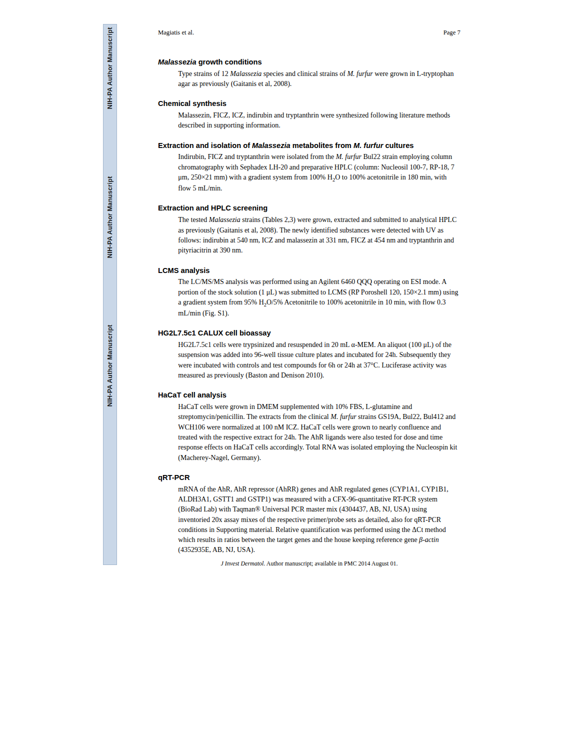NIH-PA Author Manuscript
NIH-PA Author Manuscript
NIH-PA Author Manuscript
Magiatis et al.
Page 7
Malassezia growth conditions
Type strains of 12 Malassezia species and clinical strains of M. furfur were grown in L-tryptophan agar as previously (Gaitanis et al, 2008).
Chemical synthesis
Malassezin, FICZ, ICZ, indirubin and tryptanthrin were synthesized following literature methods described in supporting information.
Extraction and isolation of Malassezia metabolites from M. furfur cultures
Indirubin, FICZ and tryptanthrin were isolated from the M. furfur Bul22 strain employing column chromatography with Sephadex LH-20 and preparative HPLC (column: Nucleosil 100-7, RP-18, 7 μm, 250×21 mm) with a gradient system from 100% H2O to 100% acetonitrile in 180 min, with flow 5 mL/min.
Extraction and HPLC screening
The tested Malassezia strains (Tables 2,3) were grown, extracted and submitted to analytical HPLC as previously (Gaitanis et al, 2008). The newly identified substances were detected with UV as follows: indirubin at 540 nm, ICZ and malassezin at 331 nm, FICZ at 454 nm and tryptanthrin and pityriacitrin at 390 nm.
LCMS analysis
The LC/MS/MS analysis was performed using an Agilent 6460 QQQ operating on ESI mode. A portion of the stock solution (1 μL) was submitted to LCMS (RP Poroshell 120, 150×2.1 mm) using a gradient system from 95% H2O/5% Acetonitrile to 100% acetonitrile in 10 min, with flow 0.3 mL/min (Fig. S1).
HG2L7.5c1 CALUX cell bioassay
HG2L7.5c1 cells were trypsinized and resuspended in 20 mL α-MEM. An aliquot (100 μL) of the suspension was added into 96-well tissue culture plates and incubated for 24h. Subsequently they were incubated with controls and test compounds for 6h or 24h at 37°C. Luciferase activity was measured as previously (Baston and Denison 2010).
HaCaT cell analysis
HaCaT cells were grown in DMEM supplemented with 10% FBS, L-glutamine and streptomycin/penicillin. The extracts from the clinical M. furfur strains GS19A, Bul22, Bul412 and WCH106 were normalized at 100 nM ICZ. HaCaT cells were grown to nearly confluence and treated with the respective extract for 24h. The AhR ligands were also tested for dose and time response effects on HaCaT cells accordingly. Total RNA was isolated employing the Nucleospin kit (Macherey-Nagel, Germany).
qRT-PCR
mRNA of the AhR, AhR repressor (AhRR) genes and AhR regulated genes (CYP1A1, CYP1B1, ALDH3A1, GSTT1 and GSTP1) was measured with a CFX-96-quantitative RT-PCR system (BioRad Lab) with Taqman® Universal PCR master mix (4304437, AB, NJ, USA) using inventoried 20x assay mixes of the respective primer/probe sets as detailed, also for qRT-PCR conditions in Supporting material. Relative quantification was performed using the ΔCt method which results in ratios between the target genes and the house keeping reference gene β-actin (4352935E, AB, NJ, USA).
J Invest Dermatol. Author manuscript; available in PMC 2014 August 01.